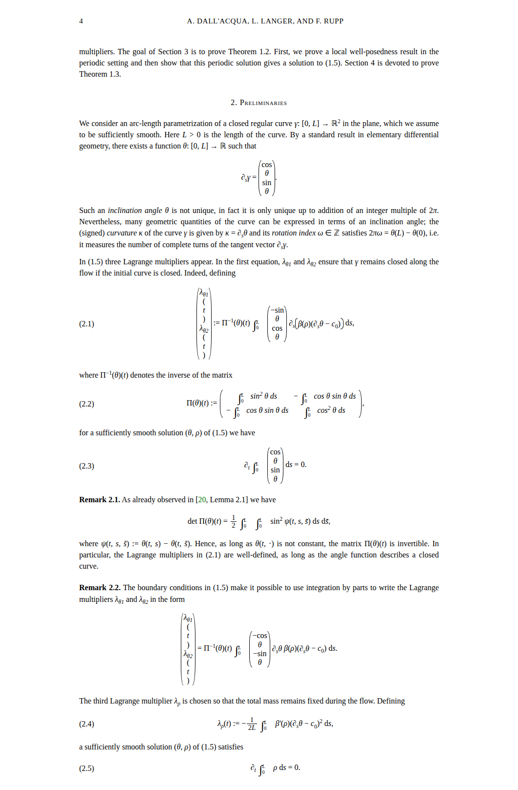4 A. DALL'ACQUA, L. LANGER, AND F. RUPP
multipliers. The goal of Section 3 is to prove Theorem 1.2. First, we prove a local well-posedness result in the periodic setting and then show that this periodic solution gives a solution to (1.5). Section 4 is devoted to prove Theorem 1.3.
2. Preliminaries
We consider an arc-length parametrization of a closed regular curve γ: [0, L] → ℝ2 in the plane, which we assume to be sufficiently smooth. Here L > 0 is the length of the curve. By a standard result in elementary differential geometry, there exists a function θ: [0, L] → ℝ such that
∂sγ = cos θ sin θ.
Such an inclination angle θ is not unique, in fact it is only unique up to addition of an integer multiple of 2π. Nevertheless, many geometric quantities of the curve can be expressed in terms of an inclination angle; the (signed) curvature κ of the curve γ is given by κ = ∂sθ and its rotation index ω ∈ ℤ satisfies 2πω = θ(L) − θ(0), i.e. it measures the number of complete turns of the tangent vector ∂sγ.
In (1.5) three Lagrange multipliers appear. In the first equation, λθ1 and λθ2 ensure that γ remains closed along the flow if the initial curve is closed. Indeed, defining
(2.1) λθ1(t) λθ2(t) := Π−1(θ)(t) ∫L 0 −sin θ cos θ ∂s β(ρ)(∂sθ − c0) ds,
where Π−1(θ)(t) denotes the inverse of the matrix
(2.2) Π(θ)(t) :=
| ∫ L 0 sin 2 θ d s | − ∫ L 0 cos θ sin θ d s |
| − ∫ L 0 cos θ sin θ d s | ∫ L 0 cos 2 θ d s |
,
for a sufficiently smooth solution (θ, ρ) of (1.5) we have
(2.3) ∂t ∫L 0 cos θ sin θ ds = 0.
Remark 2.1. As already observed in [20, Lemma 2.1] we have
det Π(θ)(t) = 12 ∫L 0 ∫L 0 sin2 ψ(t, s, s̃) ds ds̃,
where ψ(t, s, s̃) := θ(t, s) − θ(t, s̃). Hence, as long as θ(t, ·) is not constant, the matrix Π(θ)(t) is invertible. In particular, the Lagrange multipliers in (2.1) are well-defined, as long as the angle function describes a closed curve.
Remark 2.2. The boundary conditions in (1.5) make it possible to use integration by parts to write the Lagrange multipliers λθ1 and λθ2 in the form
λθ1(t) λθ2(t) = Π−1(θ)(t) ∫L 0 −cos θ−sin θ ∂sθ β(ρ)(∂sθ − c0) ds.
The third Lagrange multiplier λρ is chosen so that the total mass remains fixed during the flow. Defining
(2.4) λρ(t) := −12L ∫L 0 β′(ρ)(∂sθ − c0)2 ds,
a sufficiently smooth solution (θ, ρ) of (1.5) satisfies
(2.5) ∂t ∫L 0 ρ ds = 0.